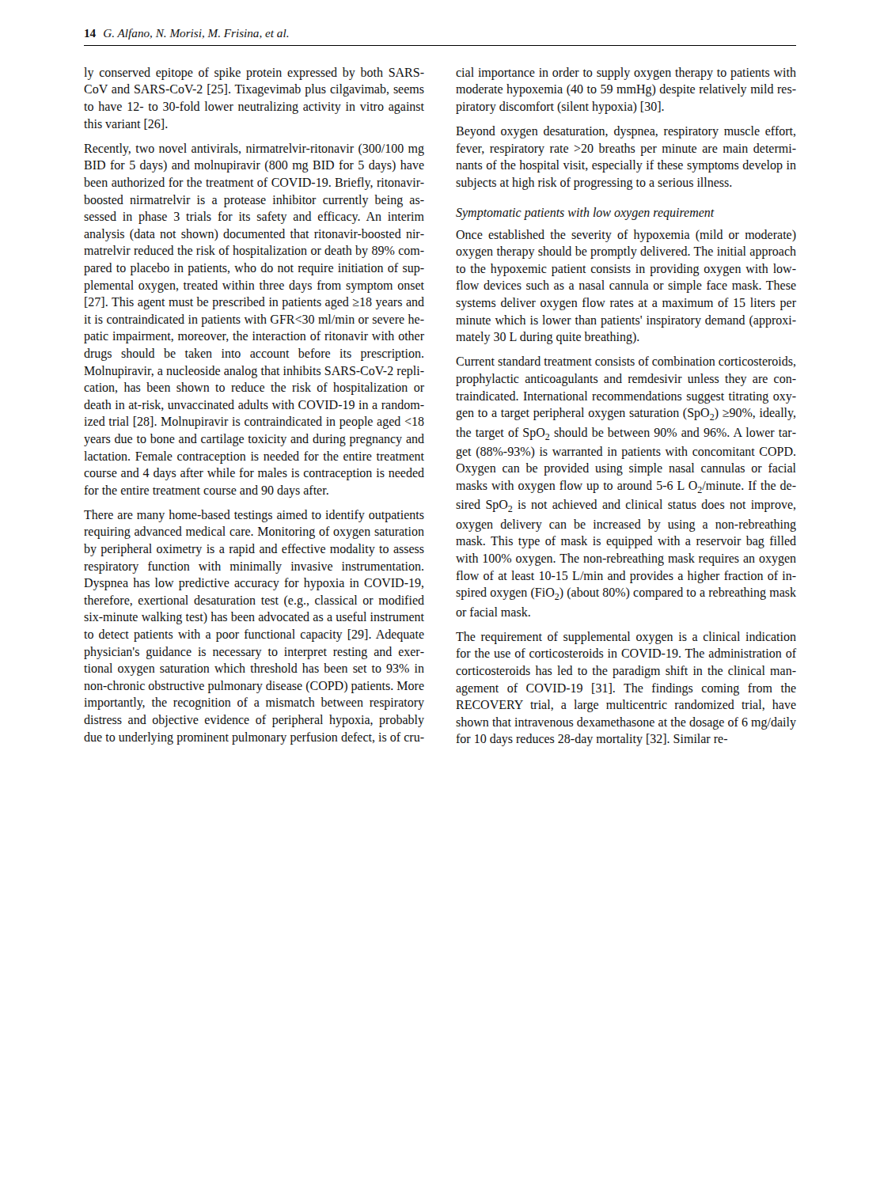14 G. Alfano, N. Morisi, M. Frisina, et al.
ly conserved epitope of spike protein expressed by both SARS-CoV and SARS-CoV-2 [25]. Tixagevimab plus cilgavimab, seems to have 12- to 30-fold lower neutralizing activity in vitro against this variant [26].
Recently, two novel antivirals, nirmatrelvir-ritonavir (300/100 mg BID for 5 days) and molnupiravir (800 mg BID for 5 days) have been authorized for the treatment of COVID-19. Briefly, ritonavir-boosted nirmatrelvir is a protease inhibitor currently being assessed in phase 3 trials for its safety and efficacy. An interim analysis (data not shown) documented that ritonavir-boosted nirmatrelvir reduced the risk of hospitalization or death by 89% compared to placebo in patients, who do not require initiation of supplemental oxygen, treated within three days from symptom onset [27]. This agent must be prescribed in patients aged ≥18 years and it is contraindicated in patients with GFR<30 ml/min or severe hepatic impairment, moreover, the interaction of ritonavir with other drugs should be taken into account before its prescription. Molnupiravir, a nucleoside analog that inhibits SARS-CoV-2 replication, has been shown to reduce the risk of hospitalization or death in at-risk, unvaccinated adults with COVID-19 in a randomized trial [28]. Molnupiravir is contraindicated in people aged <18 years due to bone and cartilage toxicity and during pregnancy and lactation. Female contraception is needed for the entire treatment course and 4 days after while for males is contraception is needed for the entire treatment course and 90 days after.
There are many home-based testings aimed to identify outpatients requiring advanced medical care. Monitoring of oxygen saturation by peripheral oximetry is a rapid and effective modality to assess respiratory function with minimally invasive instrumentation. Dyspnea has low predictive accuracy for hypoxia in COVID-19, therefore, exertional desaturation test (e.g., classical or modified six-minute walking test) has been advocated as a useful instrument to detect patients with a poor functional capacity [29]. Adequate physician's guidance is necessary to interpret resting and exertional oxygen saturation which threshold has been set to 93% in non-chronic obstructive pulmonary disease (COPD) patients. More importantly, the recognition of a mismatch between respiratory distress and objective evidence of peripheral hypoxia, probably due to underlying prominent pulmonary perfusion defect, is of crucial importance in order to supply oxygen therapy to patients with moderate hypoxemia (40 to 59 mmHg) despite relatively mild respiratory discomfort (silent hypoxia) [30].
Beyond oxygen desaturation, dyspnea, respiratory muscle effort, fever, respiratory rate >20 breaths per minute are main determinants of the hospital visit, especially if these symptoms develop in subjects at high risk of progressing to a serious illness.
Symptomatic patients with low oxygen requirement
Once established the severity of hypoxemia (mild or moderate) oxygen therapy should be promptly delivered. The initial approach to the hypoxemic patient consists in providing oxygen with low-flow devices such as a nasal cannula or simple face mask. These systems deliver oxygen flow rates at a maximum of 15 liters per minute which is lower than patients' inspiratory demand (approximately 30 L during quite breathing).
Current standard treatment consists of combination corticosteroids, prophylactic anticoagulants and remdesivir unless they are contraindicated. International recommendations suggest titrating oxygen to a target peripheral oxygen saturation (SpO2) ≥90%, ideally, the target of SpO2 should be between 90% and 96%. A lower target (88%-93%) is warranted in patients with concomitant COPD. Oxygen can be provided using simple nasal cannulas or facial masks with oxygen flow up to around 5-6 L O2/minute. If the desired SpO2 is not achieved and clinical status does not improve, oxygen delivery can be increased by using a non-rebreathing mask. This type of mask is equipped with a reservoir bag filled with 100% oxygen. The non-rebreathing mask requires an oxygen flow of at least 10-15 L/min and provides a higher fraction of inspired oxygen (FiO2) (about 80%) compared to a rebreathing mask or facial mask.
The requirement of supplemental oxygen is a clinical indication for the use of corticosteroids in COVID-19. The administration of corticosteroids has led to the paradigm shift in the clinical management of COVID-19 [31]. The findings coming from the RECOVERY trial, a large multicentric randomized trial, have shown that intravenous dexamethasone at the dosage of 6 mg/daily for 10 days reduces 28-day mortality [32]. Similar re-